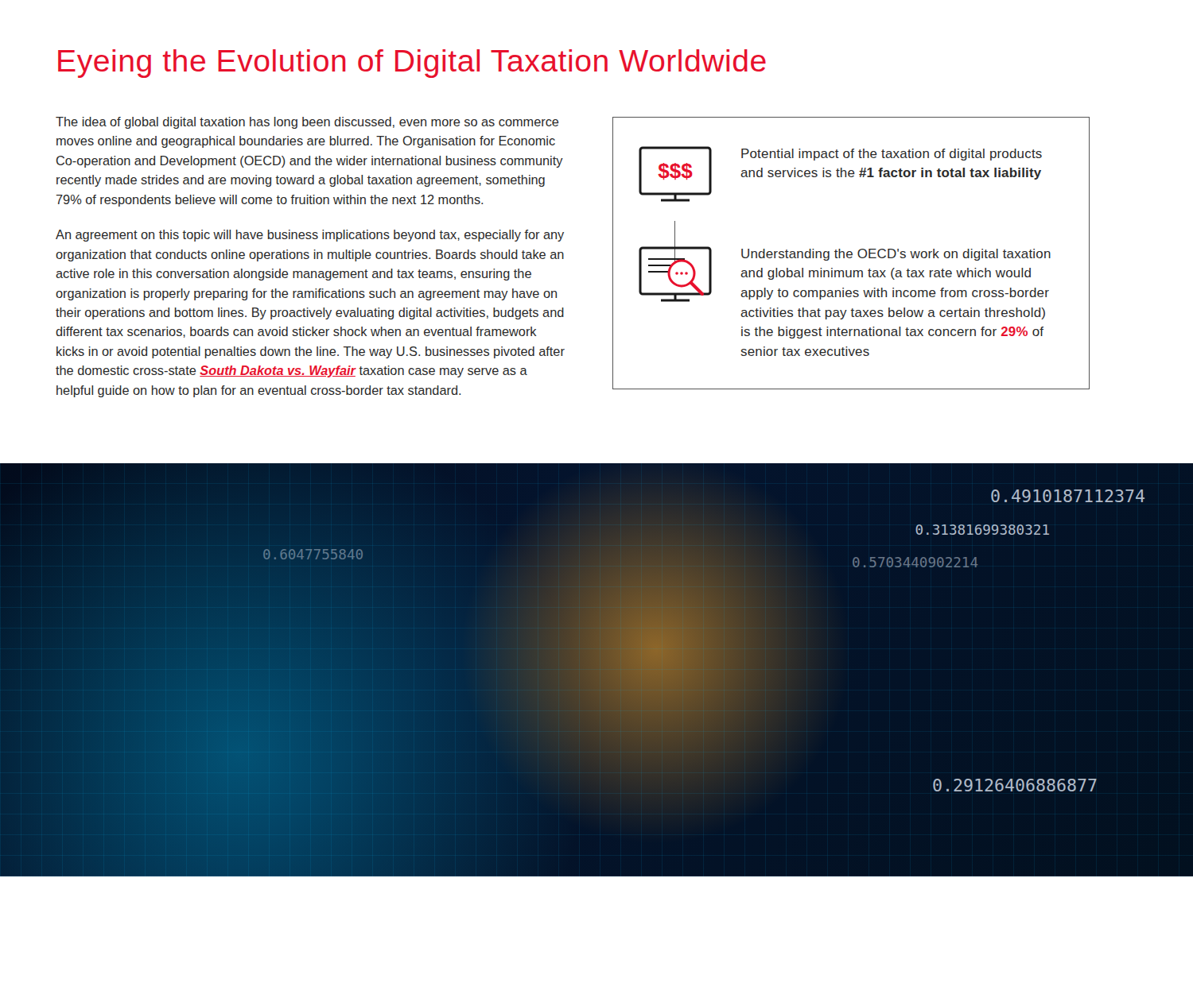Eyeing the Evolution of Digital Taxation Worldwide
The idea of global digital taxation has long been discussed, even more so as commerce moves online and geographical boundaries are blurred. The Organisation for Economic Co-operation and Development (OECD) and the wider international business community recently made strides and are moving toward a global taxation agreement, something 79% of respondents believe will come to fruition within the next 12 months.
An agreement on this topic will have business implications beyond tax, especially for any organization that conducts online operations in multiple countries. Boards should take an active role in this conversation alongside management and tax teams, ensuring the organization is properly preparing for the ramifications such an agreement may have on their operations and bottom lines. By proactively evaluating digital activities, budgets and different tax scenarios, boards can avoid sticker shock when an eventual framework kicks in or avoid potential penalties down the line. The way U.S. businesses pivoted after the domestic cross-state South Dakota vs. Wayfair taxation case may serve as a helpful guide on how to plan for an eventual cross-border tax standard.
$$$
Potential impact of the taxation of digital products and services is the #1 factor in total tax liability
Understanding the OECD's work on digital taxation and global minimum tax (a tax rate which would apply to companies with income from cross-border activities that pay taxes below a certain threshold) is the biggest international tax concern for 29% of senior tax executives
0.4910187112374 0.31381699380321 0.5703440902214 0.29126406886877 0.6047755840
TOP TAX CONSIDERATIONS FOR BOARDS 5